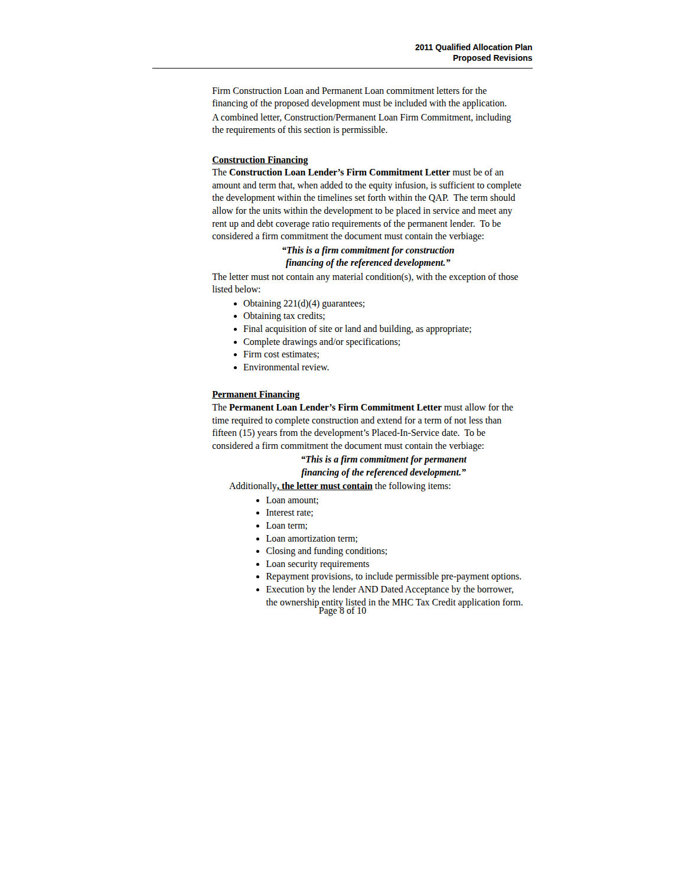2011 Qualified Allocation Plan
Proposed Revisions
Firm Construction Loan and Permanent Loan commitment letters for the financing of the proposed development must be included with the application.
A combined letter, Construction/Permanent Loan Firm Commitment, including the requirements of this section is permissible.
Construction Financing
The Construction Loan Lender’s Firm Commitment Letter must be of an amount and term that, when added to the equity infusion, is sufficient to complete the development within the timelines set forth within the QAP. The term should allow for the units within the development to be placed in service and meet any rent up and debt coverage ratio requirements of the permanent lender. To be considered a firm commitment the document must contain the verbiage:
“This is a firm commitment for construction
financing of the referenced development.”
The letter must not contain any material condition(s), with the exception of those listed below:
Obtaining 221(d)(4) guarantees;
Obtaining tax credits;
Final acquisition of site or land and building, as appropriate;
Complete drawings and/or specifications;
Firm cost estimates;
Environmental review.
Permanent Financing
The Permanent Loan Lender’s Firm Commitment Letter must allow for the time required to complete construction and extend for a term of not less than fifteen (15) years from the development’s Placed-In-Service date. To be considered a firm commitment the document must contain the verbiage:
“This is a firm commitment for permanent
financing of the referenced development.”
Additionally, the letter must contain the following items:
Loan amount;
Interest rate;
Loan term;
Loan amortization term;
Closing and funding conditions;
Loan security requirements
Repayment provisions, to include permissible pre-payment options.
Execution by the lender AND Dated Acceptance by the borrower, the ownership entity listed in the MHC Tax Credit application form.
Page 8 of 10